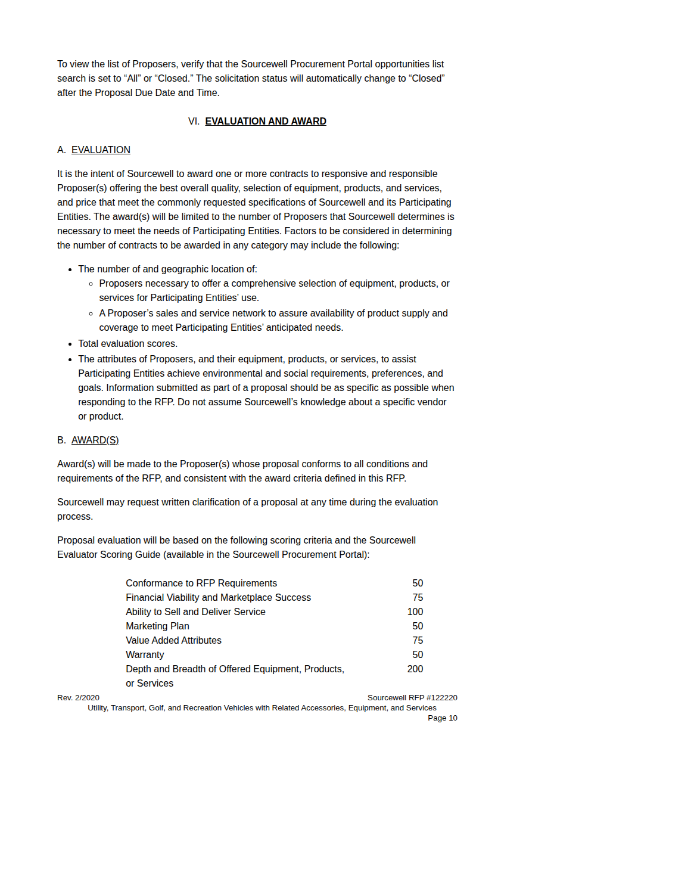To view the list of Proposers, verify that the Sourcewell Procurement Portal opportunities list search is set to “All” or “Closed.” The solicitation status will automatically change to “Closed” after the Proposal Due Date and Time.
VI. EVALUATION AND AWARD
A. EVALUATION
It is the intent of Sourcewell to award one or more contracts to responsive and responsible Proposer(s) offering the best overall quality, selection of equipment, products, and services, and price that meet the commonly requested specifications of Sourcewell and its Participating Entities. The award(s) will be limited to the number of Proposers that Sourcewell determines is necessary to meet the needs of Participating Entities. Factors to be considered in determining the number of contracts to be awarded in any category may include the following:
The number of and geographic location of:
Proposers necessary to offer a comprehensive selection of equipment, products, or services for Participating Entities’ use.
A Proposer’s sales and service network to assure availability of product supply and coverage to meet Participating Entities’ anticipated needs.
Total evaluation scores.
The attributes of Proposers, and their equipment, products, or services, to assist Participating Entities achieve environmental and social requirements, preferences, and goals. Information submitted as part of a proposal should be as specific as possible when responding to the RFP. Do not assume Sourcewell’s knowledge about a specific vendor or product.
B. AWARD(S)
Award(s) will be made to the Proposer(s) whose proposal conforms to all conditions and requirements of the RFP, and consistent with the award criteria defined in this RFP.
Sourcewell may request written clarification of a proposal at any time during the evaluation process.
Proposal evaluation will be based on the following scoring criteria and the Sourcewell Evaluator Scoring Guide (available in the Sourcewell Procurement Portal):
| Conformance to RFP Requirements | 50 |
| Financial Viability and Marketplace Success | 75 |
| Ability to Sell and Deliver Service | 100 |
| Marketing Plan | 50 |
| Value Added Attributes | 75 |
| Warranty | 50 |
| Depth and Breadth of Offered Equipment, Products, or Services | 200 |
Rev. 2/2020 Sourcewell RFP #122220
Utility, Transport, Golf, and Recreation Vehicles with Related Accessories, Equipment, and Services
Page 10